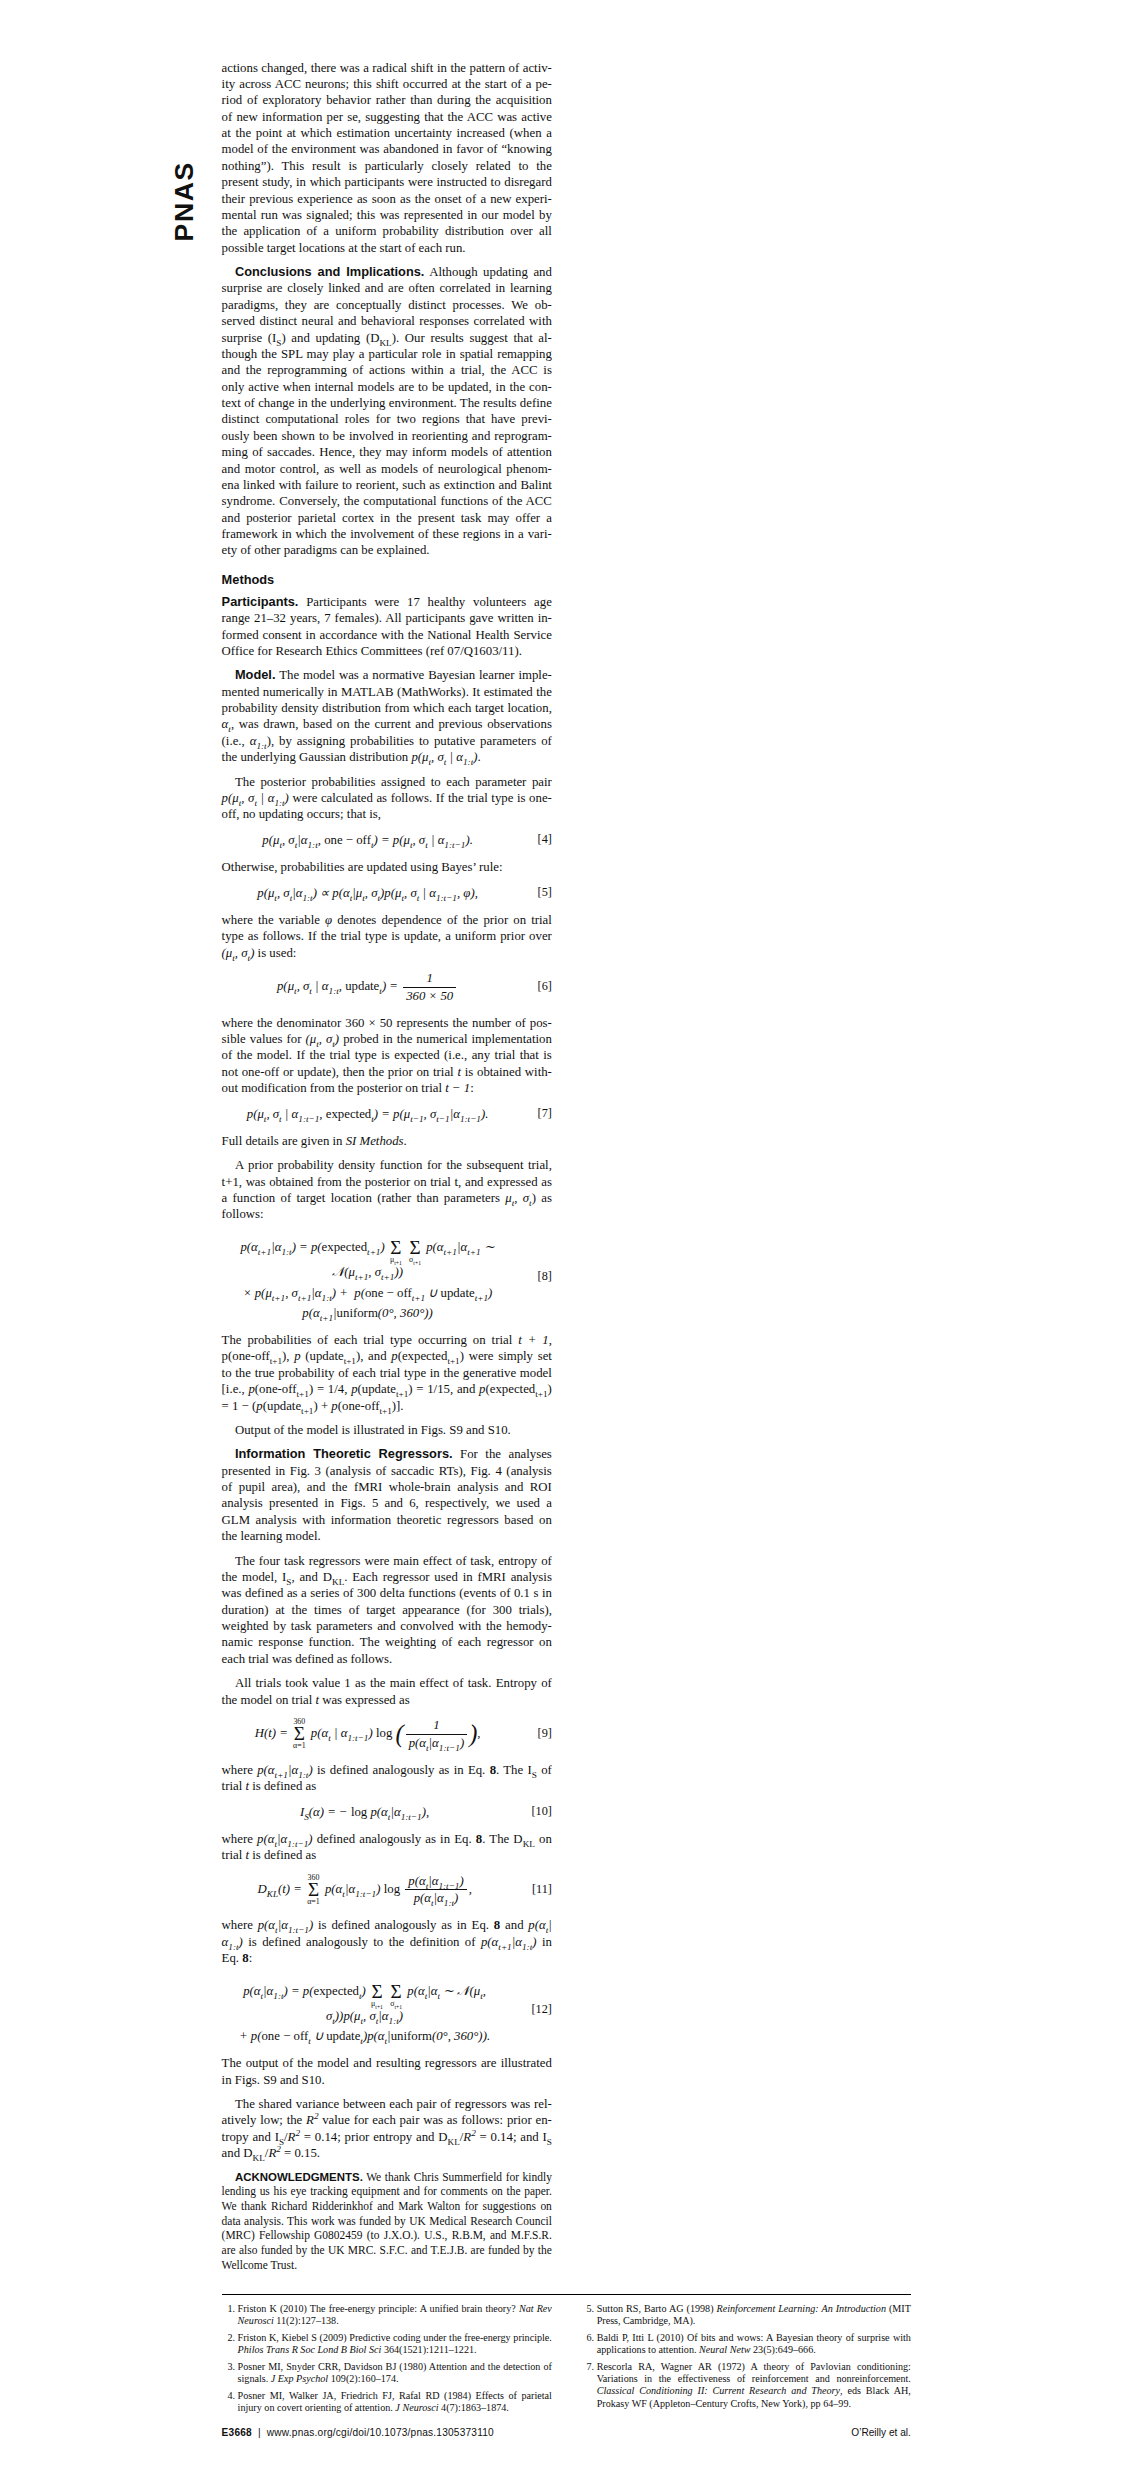PNAS
actions changed, there was a radical shift in the pattern of activity across ACC neurons; this shift occurred at the start of a period of exploratory behavior rather than during the acquisition of new information per se, suggesting that the ACC was active at the point at which estimation uncertainty increased (when a model of the environment was abandoned in favor of “knowing nothing”). This result is particularly closely related to the present study, in which participants were instructed to disregard their previous experience as soon as the onset of a new experimental run was signaled; this was represented in our model by the application of a uniform probability distribution over all possible target locations at the start of each run.
Conclusions and Implications. Although updating and surprise are closely linked and are often correlated in learning paradigms, they are conceptually distinct processes. We observed distinct neural and behavioral responses correlated with surprise (IS) and updating (DKL). Our results suggest that although the SPL may play a particular role in spatial remapping and the reprogramming of actions within a trial, the ACC is only active when internal models are to be updated, in the context of change in the underlying environment. The results define distinct computational roles for two regions that have previously been shown to be involved in reorienting and reprogramming of saccades. Hence, they may inform models of attention and motor control, as well as models of neurological phenomena linked with failure to reorient, such as extinction and Balint syndrome. Conversely, the computational functions of the ACC and posterior parietal cortex in the present task may offer a framework in which the involvement of these regions in a variety of other paradigms can be explained.
Methods
Participants. Participants were 17 healthy volunteers age range 21–32 years, 7 females). All participants gave written informed consent in accordance with the National Health Service Office for Research Ethics Committees (ref 07/Q1603/11).
Model. The model was a normative Bayesian learner implemented numerically in MATLAB (MathWorks). It estimated the probability density distribution from which each target location, αt, was drawn, based on the current and previous observations (i.e., α1:t), by assigning probabilities to putative parameters of the underlying Gaussian distribution p(μt, σt | α1:t).
The posterior probabilities assigned to each parameter pair p(μt, σt | α1:t) were calculated as follows. If the trial type is one-off, no updating occurs; that is,
p(μt, σt|α1:t, one − offt) = p(μt, σt | α1:t−1).
[4]
Otherwise, probabilities are updated using Bayes’ rule:
p(μt, σt|α1:t) ∝ p(αt|μt, σt)p(μt, σt | α1:t−1, φ),
[5]
where the variable φ denotes dependence of the prior on trial type as follows. If the trial type is update, a uniform prior over (μt, σt) is used:
p(μt, σt | α1:t, updatet) = 1360 × 50
[6]
where the denominator 360 × 50 represents the number of possible values for (μt, σt) probed in the numerical implementation of the model. If the trial type is expected (i.e., any trial that is not one-off or update), then the prior on trial t is obtained without modification from the posterior on trial t − 1:
p(μt, σt | α1:t−1, expectedt) = p(μt−1, σt−1|α1:t−1).
[7]
Full details are given in SI Methods.
A prior probability density function for the subsequent trial, t+1, was obtained from the posterior on trial t, and expressed as a function of target location (rather than parameters μt, σt) as follows:
p(αt+1|α1:t) = p(expectedt+1) Σμt+1 Σσt+1 p(αt+1|αt+1 ∼ 𝒩(μt+1, σt+1))
× p(μt+1, σt+1|α1:t) + p(one − offt+1 ∪ updatet+1)
p(αt+1|uniform(0°, 360°))
[8]
The probabilities of each trial type occurring on trial t + 1, p(one-offt+1), p (updatet+1), and p(expectedt+1) were simply set to the true probability of each trial type in the generative model [i.e., p(one-offt+1) = 1/4, p(updatet+1) = 1/15, and p(expectedt+1) = 1 − (p(updatet+1) + p(one-offt+1)].
Output of the model is illustrated in Figs. S9 and S10.
Information Theoretic Regressors. For the analyses presented in Fig. 3 (analysis of saccadic RTs), Fig. 4 (analysis of pupil area), and the fMRI whole-brain analysis and ROI analysis presented in Figs. 5 and 6, respectively, we used a GLM analysis with information theoretic regressors based on the learning model.
The four task regressors were main effect of task, entropy of the model, IS, and DKL. Each regressor used in fMRI analysis was defined as a series of 300 delta functions (events of 0.1 s in duration) at the times of target appearance (for 300 trials), weighted by task parameters and convolved with the hemodynamic response function. The weighting of each regressor on each trial was defined as follows.
All trials took value 1 as the main effect of task. Entropy of the model on trial t was expressed as
H(t) = 360 Σα=1 p(αt | α1:t−1) log (1 p(αt|α1:t−1)),
[9]
where p(αt+1|α1:t) is defined analogously as in Eq. 8. The IS of trial t is defined as
IS(α) = − log p(αt|α1:t−1),
[10]
where p(αt|α1:t−1) defined analogously as in Eq. 8. The DKL on trial t is defined as
DKL(t) = 360 Σα=1 p(αt|α1:t−1) log p(αt|α1:t−1) p(αt|α1:t),
[11]
where p(αt|α1:t−1) is defined analogously as in Eq. 8 and p(αt|α1:t) is defined analogously to the definition of p(αt+1|α1:t) in Eq. 8:
p(αt|α1:t) = p(expectedt) Σμt+1 Σσt+1 p(αt|αt ∼ 𝒩(μt, σt))p(μt, σt|α1:t)
+ p(one − offt ∪ updatet)p(αt|uniform(0°, 360°)).
[12]
The output of the model and resulting regressors are illustrated in Figs. S9 and S10.
The shared variance between each pair of regressors was relatively low; the R2 value for each pair was as follows: prior entropy and IS/R2 = 0.14; prior entropy and DKL/R2 = 0.14; and IS and DKL/R2 = 0.15.
ACKNOWLEDGMENTS. We thank Chris Summerfield for kindly lending us his eye tracking equipment and for comments on the paper. We thank Richard Ridderinkhof and Mark Walton for suggestions on data analysis. This work was funded by UK Medical Research Council (MRC) Fellowship G0802459 (to J.X.O.). U.S., R.B.M, and M.F.S.R. are also funded by the UK MRC. S.F.C. and T.E.J.B. are funded by the Wellcome Trust.
Friston K (2010) The free-energy principle: A unified brain theory? Nat Rev Neurosci 11(2):127–138.
Friston K, Kiebel S (2009) Predictive coding under the free-energy principle. Philos Trans R Soc Lond B Biol Sci 364(1521):1211–1221.
Posner MI, Snyder CRR, Davidson BJ (1980) Attention and the detection of signals. J Exp Psychol 109(2):160–174.
Posner MI, Walker JA, Friedrich FJ, Rafal RD (1984) Effects of parietal injury on covert orienting of attention. J Neurosci 4(7):1863–1874.
Sutton RS, Barto AG (1998) Reinforcement Learning: An Introduction (MIT Press, Cambridge, MA).
Baldi P, Itti L (2010) Of bits and wows: A Bayesian theory of surprise with applications to attention. Neural Netw 23(5):649–666.
Rescorla RA, Wagner AR (1972) A theory of Pavlovian conditioning: Variations in the effectiveness of reinforcement and nonreinforcement. Classical Conditioning II: Current Research and Theory, eds Black AH, Prokasy WF (Appleton–Century Crofts, New York), pp 64–99.
E3668 | www.pnas.org/cgi/doi/10.1073/pnas.1305373110
O’Reilly et al.